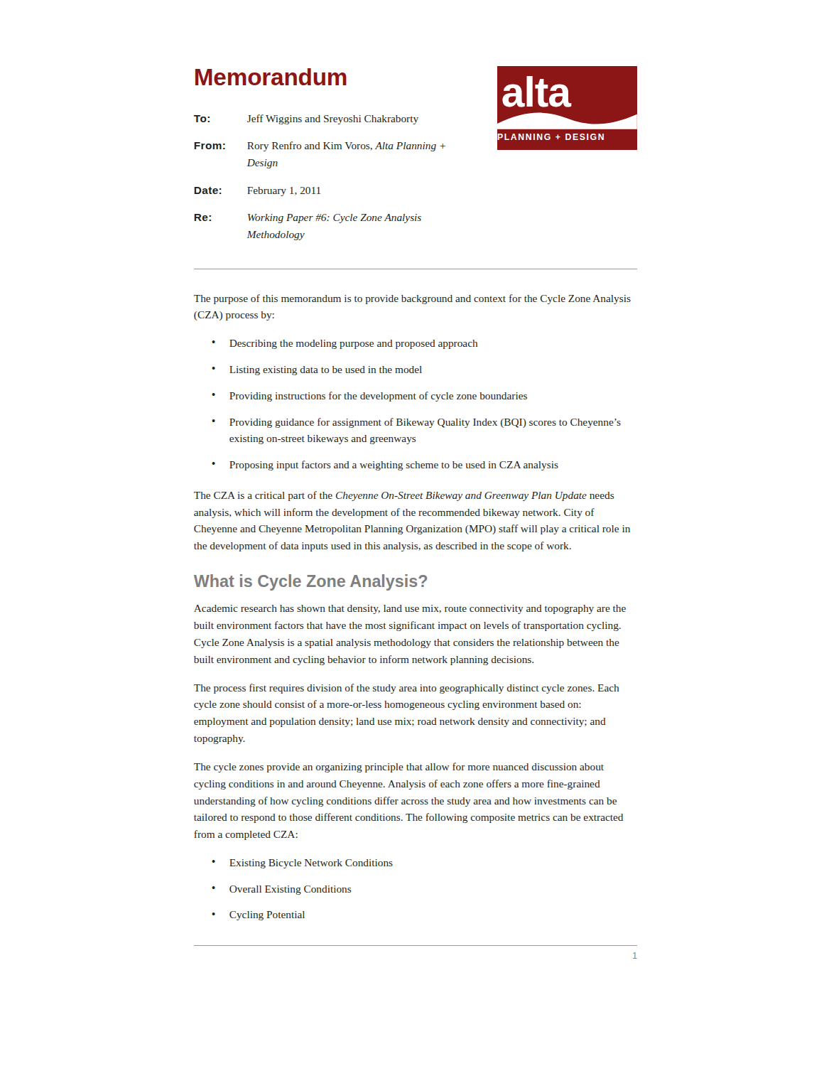Memorandum
| To: | Jeff Wiggins and Sreyoshi Chakraborty |
| From: | Rory Renfro and Kim Voros, Alta Planning + Design |
| Date: | February 1, 2011 |
| Re: | Working Paper #6: Cycle Zone Analysis Methodology |
alta
Planning + Design
The purpose of this memorandum is to provide background and context for the Cycle Zone Analysis (CZA) process by:
Describing the modeling purpose and proposed approach
Listing existing data to be used in the model
Providing instructions for the development of cycle zone boundaries
Providing guidance for assignment of Bikeway Quality Index (BQI) scores to Cheyenne’s existing on-street bikeways and greenways
Proposing input factors and a weighting scheme to be used in CZA analysis
The CZA is a critical part of the Cheyenne On-Street Bikeway and Greenway Plan Update needs analysis, which will inform the development of the recommended bikeway network. City of Cheyenne and Cheyenne Metropolitan Planning Organization (MPO) staff will play a critical role in the development of data inputs used in this analysis, as described in the scope of work.
What is Cycle Zone Analysis?
Academic research has shown that density, land use mix, route connectivity and topography are the built environment factors that have the most significant impact on levels of transportation cycling. Cycle Zone Analysis is a spatial analysis methodology that considers the relationship between the built environment and cycling behavior to inform network planning decisions.
The process first requires division of the study area into geographically distinct cycle zones. Each cycle zone should consist of a more-or-less homogeneous cycling environment based on: employment and population density; land use mix; road network density and connectivity; and topography.
The cycle zones provide an organizing principle that allow for more nuanced discussion about cycling conditions in and around Cheyenne. Analysis of each zone offers a more fine-grained understanding of how cycling conditions differ across the study area and how investments can be tailored to respond to those different conditions. The following composite metrics can be extracted from a completed CZA:
Existing Bicycle Network Conditions
Overall Existing Conditions
Cycling Potential
1